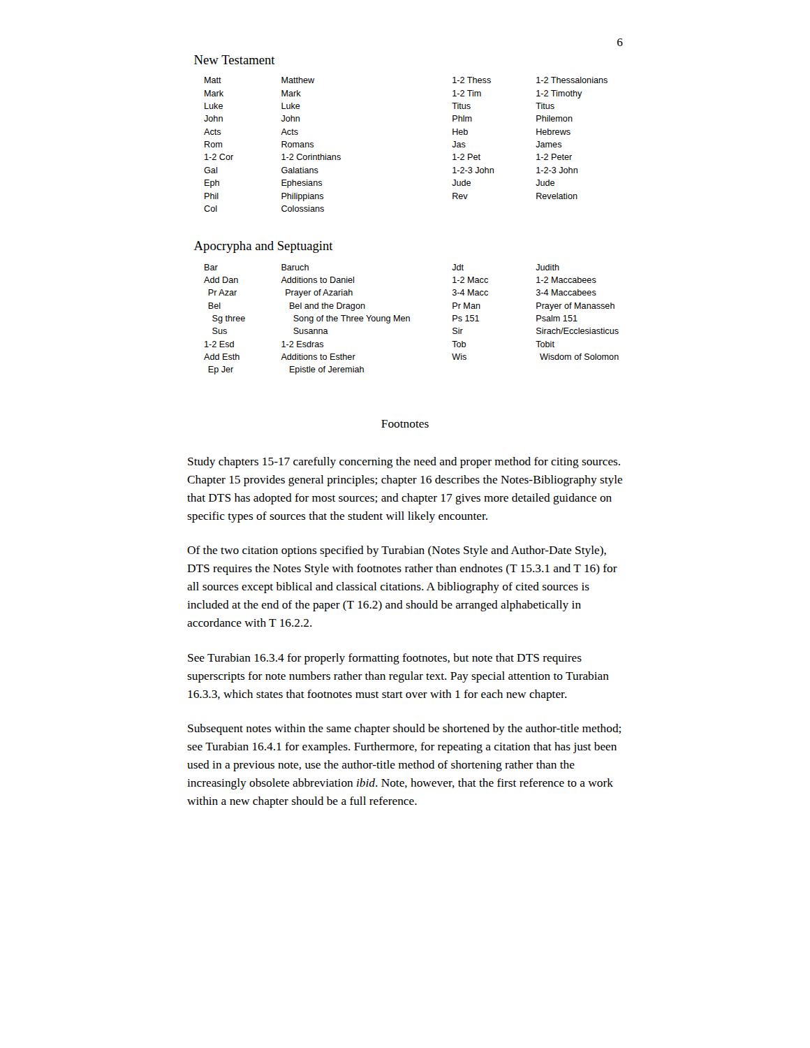6
New Testament
| Matt | Matthew | 1-2 Thess | 1-2 Thessalonians |
| Mark | Mark | 1-2 Tim | 1-2 Timothy |
| Luke | Luke | Titus | Titus |
| John | John | Phlm | Philemon |
| Acts | Acts | Heb | Hebrews |
| Rom | Romans | Jas | James |
| 1-2 Cor | 1-2 Corinthians | 1-2 Pet | 1-2 Peter |
| Gal | Galatians | 1-2-3 John | 1-2-3 John |
| Eph | Ephesians | Jude | Jude |
| Phil | Philippians | Rev | Revelation |
| Col | Colossians | | |
Apocrypha and Septuagint
| Bar | Baruch | Jdt | Judith |
| Add Dan | Additions to Daniel | 1-2 Macc | 1-2 Maccabees |
| Pr Azar | Prayer of Azariah | 3-4 Macc | 3-4 Maccabees |
| Bel | Bel and the Dragon | Pr Man | Prayer of Manasseh |
| Sg three | Song of the Three Young Men | Ps 151 | Psalm 151 |
| Sus | Susanna | Sir | Sirach/Ecclesiasticus |
| 1-2 Esd | 1-2 Esdras | Tob | Tobit |
| Add Esth | Additions to Esther | Wis | Wisdom of Solomon |
| Ep Jer | Epistle of Jeremiah | | |
Footnotes
Study chapters 15-17 carefully concerning the need and proper method for citing sources. Chapter 15 provides general principles; chapter 16 describes the Notes-Bibliography style that DTS has adopted for most sources; and chapter 17 gives more detailed guidance on specific types of sources that the student will likely encounter.
Of the two citation options specified by Turabian (Notes Style and Author-Date Style), DTS requires the Notes Style with footnotes rather than endnotes (T 15.3.1 and T 16) for all sources except biblical and classical citations. A bibliography of cited sources is included at the end of the paper (T 16.2) and should be arranged alphabetically in accordance with T 16.2.2.
See Turabian 16.3.4 for properly formatting footnotes, but note that DTS requires superscripts for note numbers rather than regular text. Pay special attention to Turabian 16.3.3, which states that footnotes must start over with 1 for each new chapter.
Subsequent notes within the same chapter should be shortened by the author-title method; see Turabian 16.4.1 for examples. Furthermore, for repeating a citation that has just been used in a previous note, use the author-title method of shortening rather than the increasingly obsolete abbreviation ibid. Note, however, that the first reference to a work within a new chapter should be a full reference.